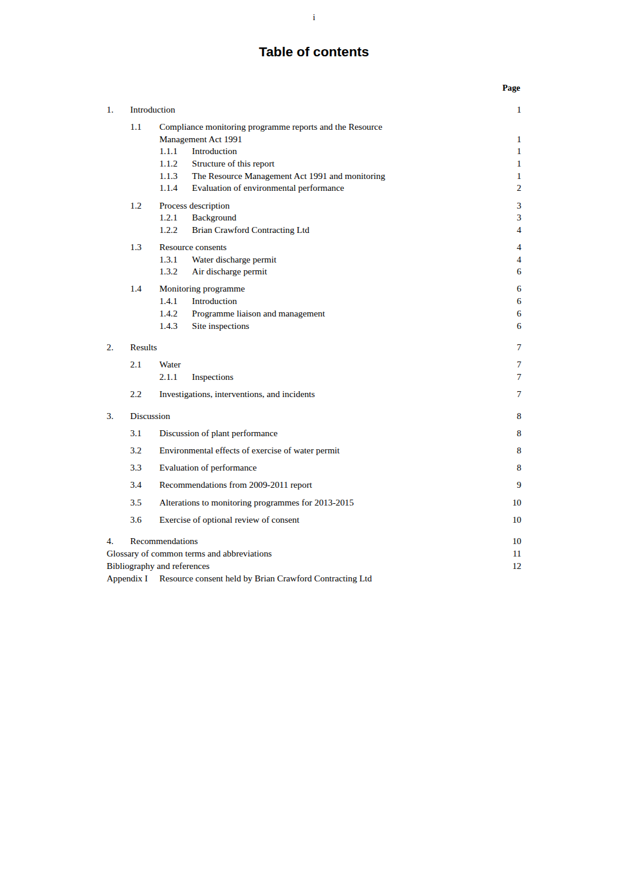i
Table of contents
Page
| 1. | Introduction | 1 |
| | 1.1 | Compliance monitoring programme reports and the Resource Management Act 1991 | 1 |
| | | 1.1.1 | Introduction | 1 |
| | | 1.1.2 | Structure of this report | 1 |
| | | 1.1.3 | The Resource Management Act 1991 and monitoring | 1 |
| | | 1.1.4 | Evaluation of environmental performance | 2 |
| | 1.2 | Process description | 3 |
| | | 1.2.1 | Background | 3 |
| | | 1.2.2 | Brian Crawford Contracting Ltd | 4 |
| | 1.3 | Resource consents | 4 |
| | | 1.3.1 | Water discharge permit | 4 |
| | | 1.3.2 | Air discharge permit | 6 |
| | 1.4 | Monitoring programme | 6 |
| | | 1.4.1 | Introduction | 6 |
| | | 1.4.2 | Programme liaison and management | 6 |
| | | 1.4.3 | Site inspections | 6 |
| 2. | Results | 7 |
| | 2.1 | Water | 7 |
| | | 2.1.1 | Inspections | 7 |
| | 2.2 | Investigations, interventions, and incidents | 7 |
| 3. | Discussion | 8 |
| | 3.1 | Discussion of plant performance | 8 |
| | 3.2 | Environmental effects of exercise of water permit | 8 |
| | 3.3 | Evaluation of performance | 8 |
| | 3.4 | Recommendations from 2009-2011 report | 9 |
| | 3.5 | Alterations to monitoring programmes for 2013-2015 | 10 |
| | 3.6 | Exercise of optional review of consent | 10 |
| 4. | Recommendations | 10 |
| Glossary of common terms and abbreviations | 11 |
| Bibliography and references | 12 |
| Appendix I | Resource consent held by Brian Crawford Contracting Ltd | |